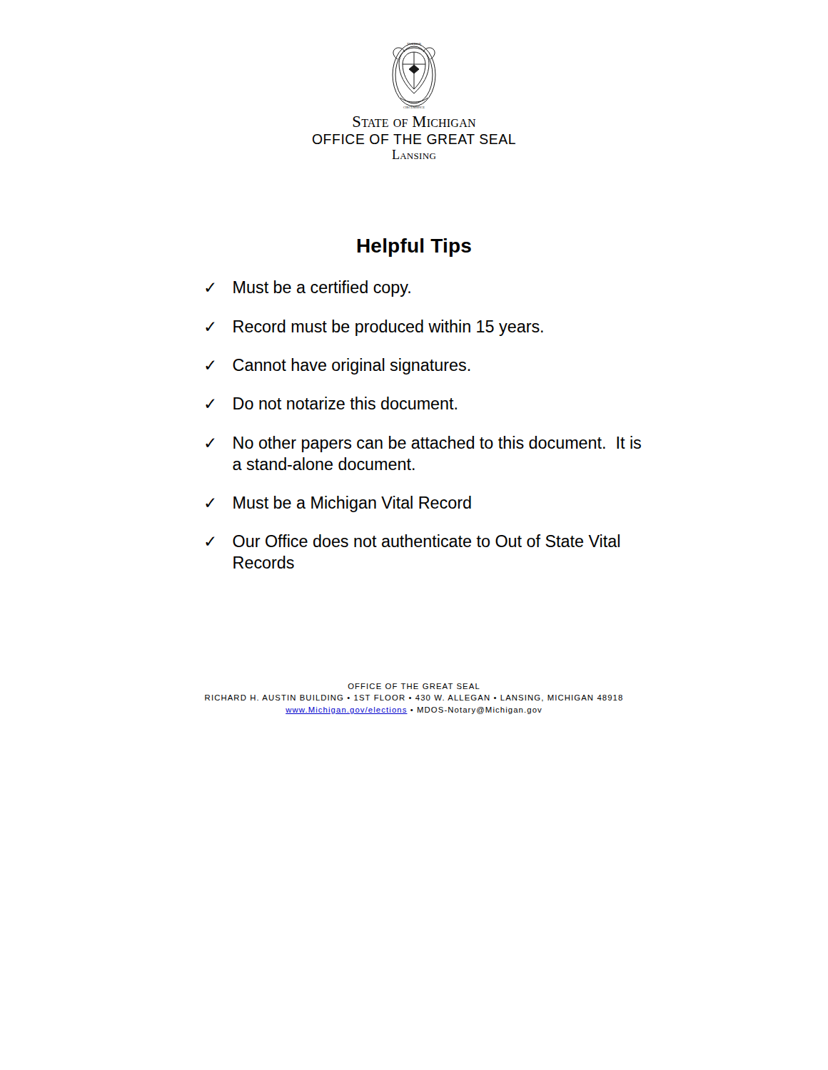TUEBOR CIRCUMSPICE
State of Michigan
OFFICE OF THE GREAT SEAL
Lansing
Helpful Tips
Must be a certified copy.
Record must be produced within 15 years.
Cannot have original signatures.
Do not notarize this document.
No other papers can be attached to this document. It is a stand-alone document.
Must be a Michigan Vital Record
Our Office does not authenticate to Out of State Vital Records
OFFICE OF THE GREAT SEAL
RICHARD H. AUSTIN BUILDING • 1ST FLOOR • 430 W. ALLEGAN • LANSING, MICHIGAN 48918
www.Michigan.gov/elections • MDOS-Notary@Michigan.gov